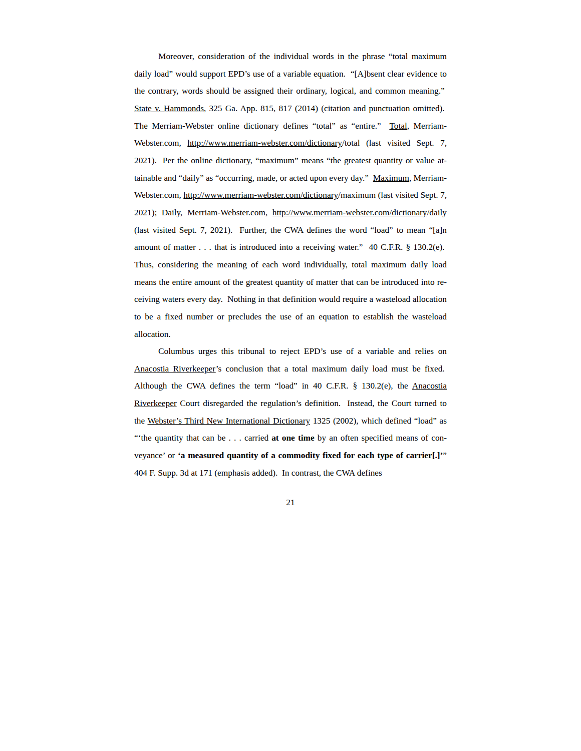Moreover, consideration of the individual words in the phrase “total maximum daily load” would support EPD’s use of a variable equation. “[A]bsent clear evidence to the contrary, words should be assigned their ordinary, logical, and common meaning.” State v. Hammonds, 325 Ga. App. 815, 817 (2014) (citation and punctuation omitted). The Merriam-Webster online dictionary defines “total” as “entire.” Total, Merriam-Webster.com, http://www.merriam-webster.com/dictionary/total (last visited Sept. 7, 2021). Per the online dictionary, “maximum” means “the greatest quantity or value attainable and “daily” as “occurring, made, or acted upon every day.” Maximum, Merriam-Webster.com, http://www.merriam-webster.com/dictionary/maximum (last visited Sept. 7, 2021); Daily, Merriam-Webster.com, http://www.merriam-webster.com/dictionary/daily (last visited Sept. 7, 2021). Further, the CWA defines the word “load” to mean “[a]n amount of matter . . . that is introduced into a receiving water.” 40 C.F.R. § 130.2(e). Thus, considering the meaning of each word individually, total maximum daily load means the entire amount of the greatest quantity of matter that can be introduced into receiving waters every day. Nothing in that definition would require a wasteload allocation to be a fixed number or precludes the use of an equation to establish the wasteload allocation.
Columbus urges this tribunal to reject EPD’s use of a variable and relies on Anacostia Riverkeeper’s conclusion that a total maximum daily load must be fixed. Although the CWA defines the term “load” in 40 C.F.R. § 130.2(e), the Anacostia Riverkeeper Court disregarded the regulation’s definition. Instead, the Court turned to the Webster’s Third New International Dictionary 1325 (2002), which defined “load” as “‘the quantity that can be . . . carried at one time by an often specified means of conveyance’ or ‘a measured quantity of a commodity fixed for each type of carrier[.]’” 404 F. Supp. 3d at 171 (emphasis added). In contrast, the CWA defines
21